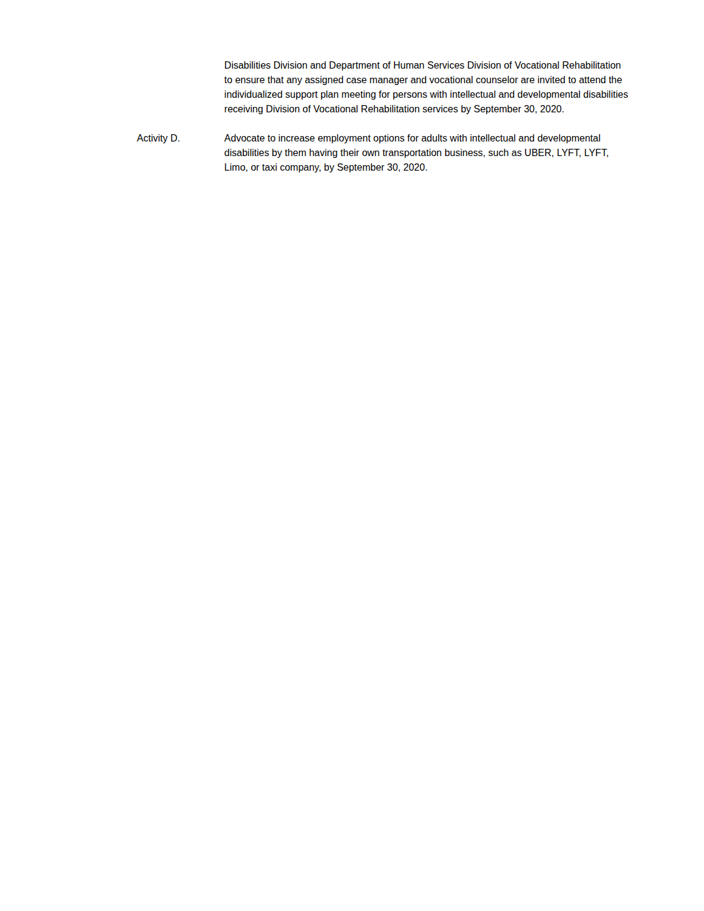Disabilities Division and Department of Human Services Division of Vocational Rehabilitation to ensure that any assigned case manager and vocational counselor are invited to attend the individualized support plan meeting for persons with intellectual and developmental disabilities receiving Division of Vocational Rehabilitation services by September 30, 2020.
Activity D.
Advocate to increase employment options for adults with intellectual and developmental disabilities by them having their own transportation business, such as UBER, LYFT, LYFT, Limo, or taxi company, by September 30, 2020.